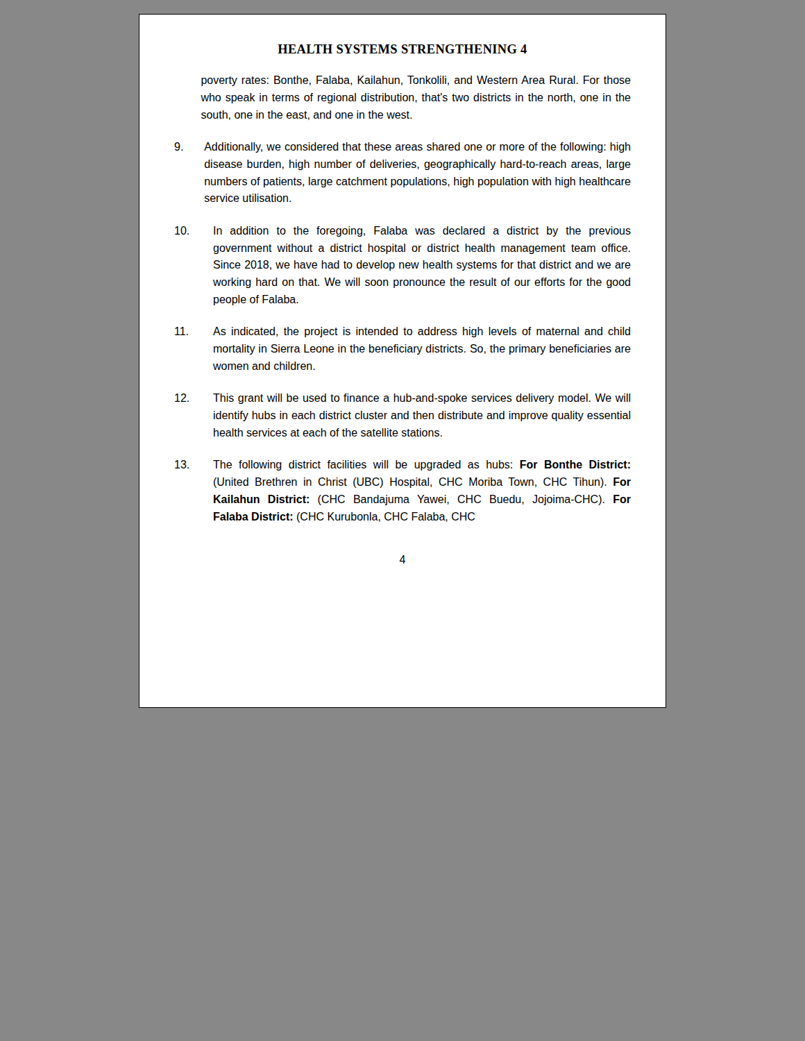HEALTH SYSTEMS STRENGTHENING 4
poverty rates: Bonthe, Falaba, Kailahun, Tonkolili, and Western Area Rural. For those who speak in terms of regional distribution, that's two districts in the north, one in the south, one in the east, and one in the west.
9. Additionally, we considered that these areas shared one or more of the following: high disease burden, high number of deliveries, geographically hard-to-reach areas, large numbers of patients, large catchment populations, high population with high healthcare service utilisation.
10. In addition to the foregoing, Falaba was declared a district by the previous government without a district hospital or district health management team office. Since 2018, we have had to develop new health systems for that district and we are working hard on that. We will soon pronounce the result of our efforts for the good people of Falaba.
11. As indicated, the project is intended to address high levels of maternal and child mortality in Sierra Leone in the beneficiary districts. So, the primary beneficiaries are women and children.
12. This grant will be used to finance a hub-and-spoke services delivery model. We will identify hubs in each district cluster and then distribute and improve quality essential health services at each of the satellite stations.
13. The following district facilities will be upgraded as hubs: For Bonthe District: (United Brethren in Christ (UBC) Hospital, CHC Moriba Town, CHC Tihun). For Kailahun District: (CHC Bandajuma Yawei, CHC Buedu, Jojoima-CHC). For Falaba District: (CHC Kurubonla, CHC Falaba, CHC
4